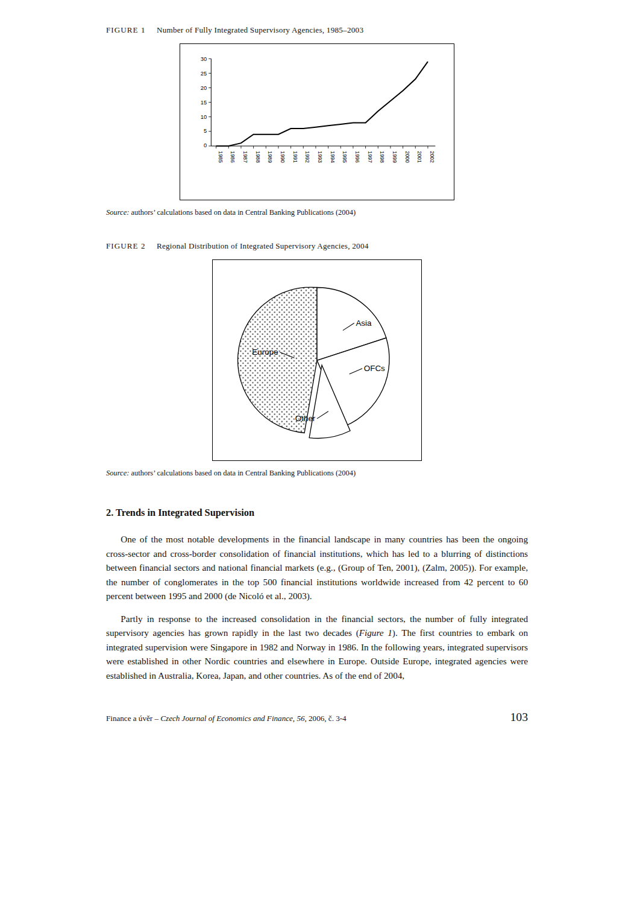Figure 1 Number of Fully Integrated Supervisory Agencies, 1985–2003
30 25 20 15 10 5 0 1985 1986 1987 1988 1989 1990 1991 1992 1993 1994 1995 1996 1997 1998 1999 2000 2001 2002
Source: authors’ calculations based on data in Central Banking Publications (2004)
Figure 2 Regional Distribution of Integrated Supervisory Agencies, 2004
Asia Europe OFCs Other
Source: authors’ calculations based on data in Central Banking Publications (2004)
2. Trends in Integrated Supervision
One of the most notable developments in the financial landscape in many countries has been the ongoing cross-sector and cross-border consolidation of financial institutions, which has led to a blurring of distinctions between financial sectors and national financial markets (e.g., (Group of Ten, 2001), (Zalm, 2005)). For example, the number of conglomerates in the top 500 financial institutions worldwide increased from 42 percent to 60 percent between 1995 and 2000 (de Nicoló et al., 2003).
Partly in response to the increased consolidation in the financial sectors, the number of fully integrated supervisory agencies has grown rapidly in the last two decades (Figure 1). The first countries to embark on integrated supervision were Singapore in 1982 and Norway in 1986. In the following years, integrated supervisors were established in other Nordic countries and elsewhere in Europe. Outside Europe, integrated agencies were established in Australia, Korea, Japan, and other countries. As of the end of 2004,
Finance a úvěr – Czech Journal of Economics and Finance, 56, 2006, č. 3-4 103